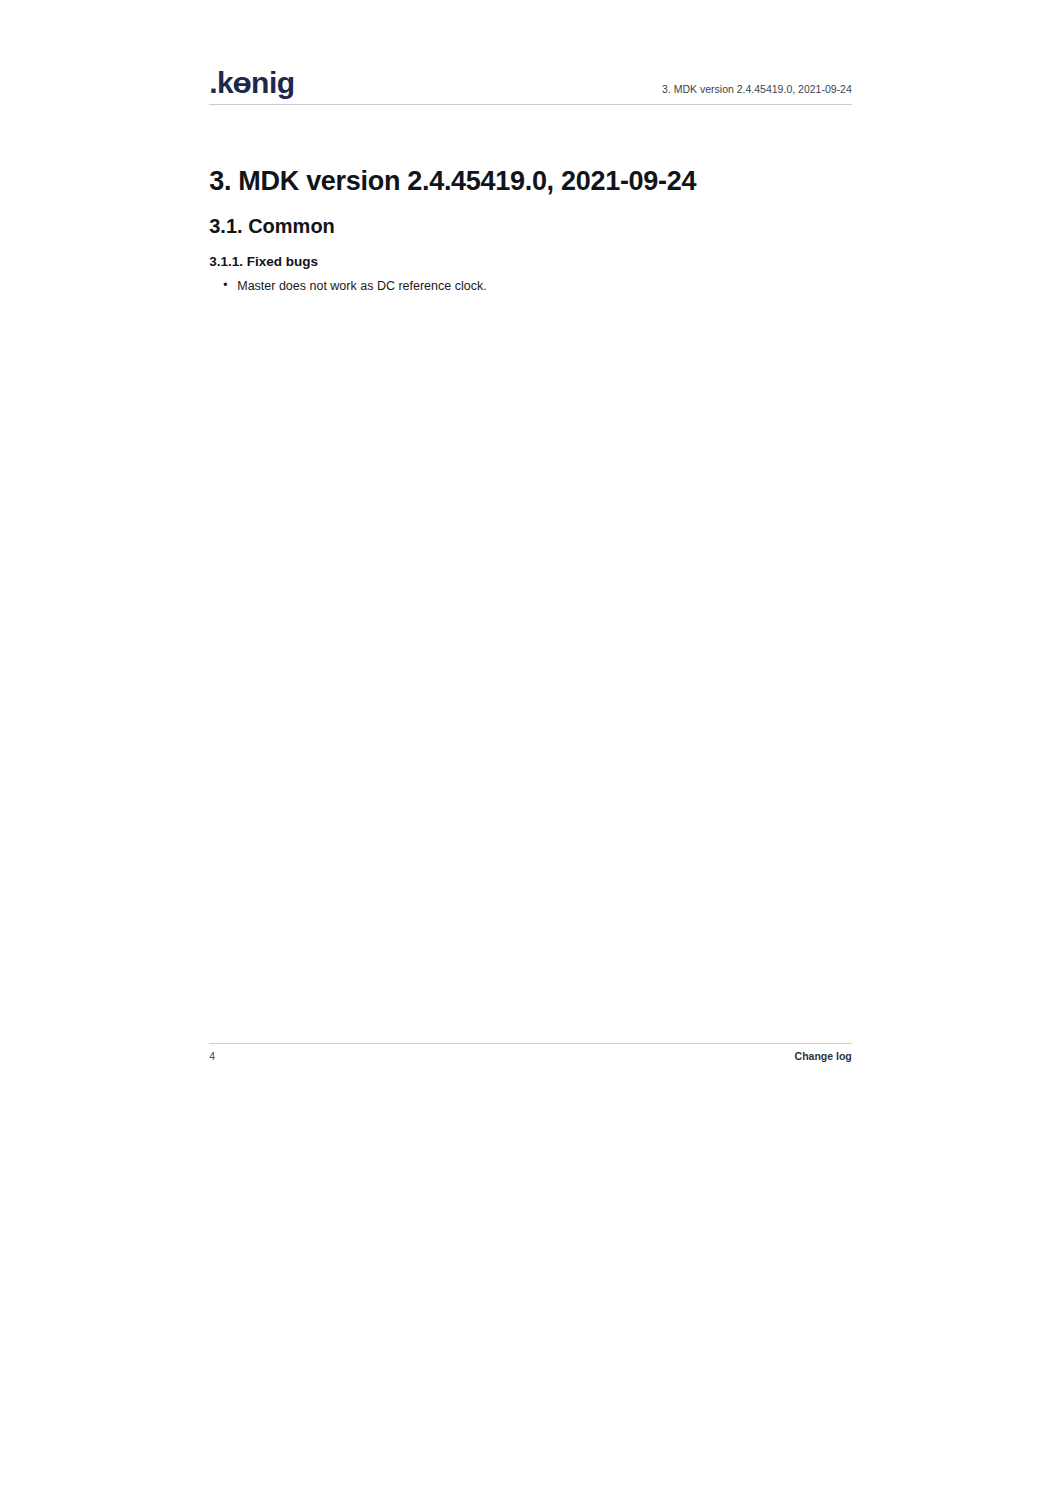. kөnig
3. MDK version 2.4.45419.0, 2021-09-24
3. MDK version 2.4.45419.0, 2021-09-24
3.1. Common
3.1.1. Fixed bugs
Master does not work as DC reference clock.
4
Change log